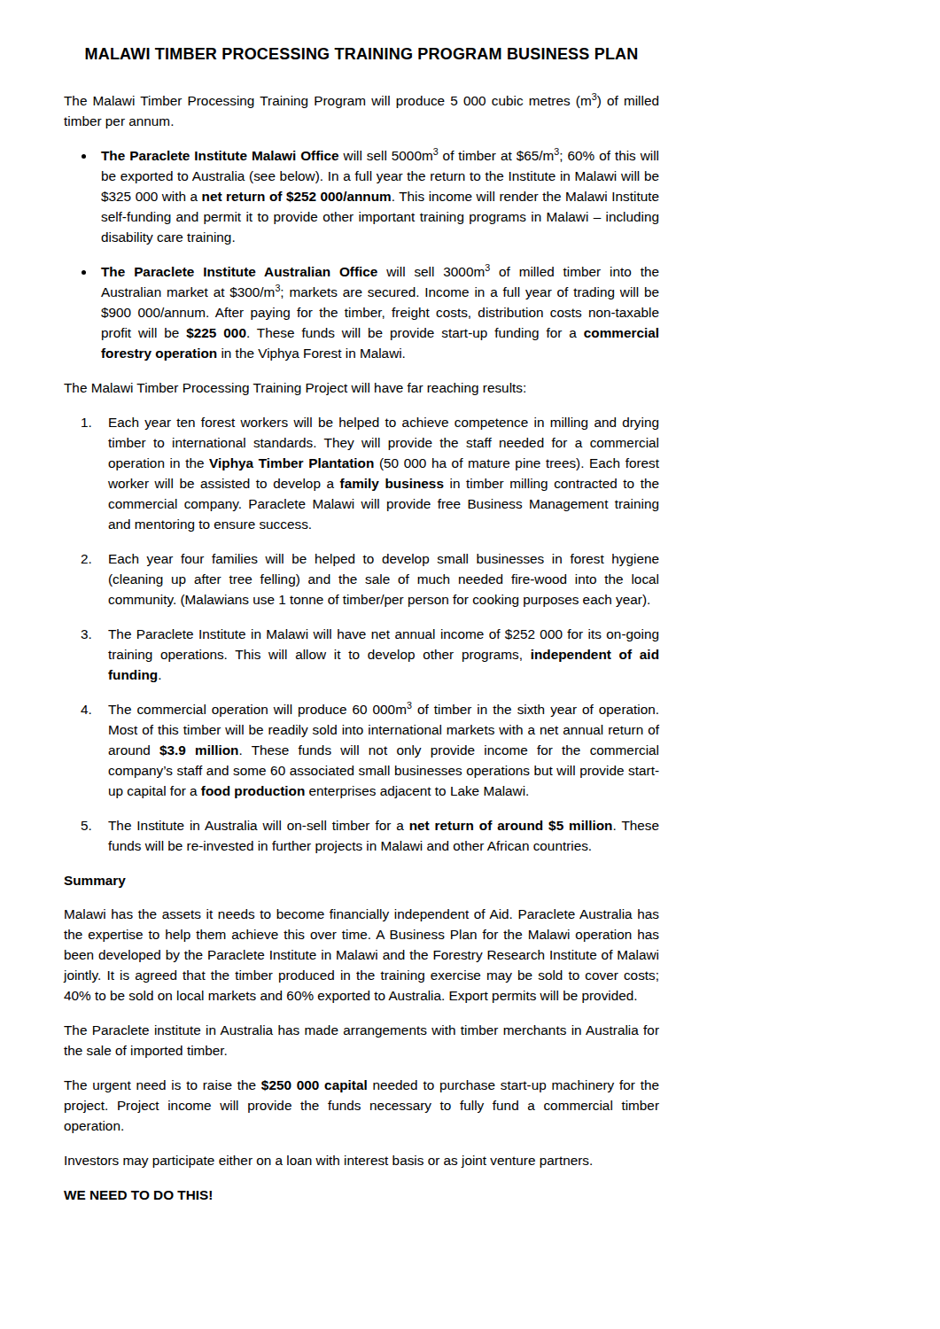MALAWI TIMBER PROCESSING TRAINING PROGRAM BUSINESS PLAN
The Malawi Timber Processing Training Program will produce 5 000 cubic metres (m3) of milled timber per annum.
The Paraclete Institute Malawi Office will sell 5000m3 of timber at $65/m3; 60% of this will be exported to Australia (see below). In a full year the return to the Institute in Malawi will be $325 000 with a net return of $252 000/annum. This income will render the Malawi Institute self-funding and permit it to provide other important training programs in Malawi – including disability care training.
The Paraclete Institute Australian Office will sell 3000m3 of milled timber into the Australian market at $300/m3; markets are secured. Income in a full year of trading will be $900 000/annum. After paying for the timber, freight costs, distribution costs non-taxable profit will be $225 000. These funds will be provide start-up funding for a commercial forestry operation in the Viphya Forest in Malawi.
The Malawi Timber Processing Training Project will have far reaching results:
Each year ten forest workers will be helped to achieve competence in milling and drying timber to international standards. They will provide the staff needed for a commercial operation in the Viphya Timber Plantation (50 000 ha of mature pine trees). Each forest worker will be assisted to develop a family business in timber milling contracted to the commercial company. Paraclete Malawi will provide free Business Management training and mentoring to ensure success.
Each year four families will be helped to develop small businesses in forest hygiene (cleaning up after tree felling) and the sale of much needed fire-wood into the local community. (Malawians use 1 tonne of timber/per person for cooking purposes each year).
The Paraclete Institute in Malawi will have net annual income of $252 000 for its on-going training operations. This will allow it to develop other programs, independent of aid funding.
The commercial operation will produce 60 000m3 of timber in the sixth year of operation. Most of this timber will be readily sold into international markets with a net annual return of around $3.9 million. These funds will not only provide income for the commercial company’s staff and some 60 associated small businesses operations but will provide start-up capital for a food production enterprises adjacent to Lake Malawi.
The Institute in Australia will on-sell timber for a net return of around $5 million. These funds will be re-invested in further projects in Malawi and other African countries.
Summary
Malawi has the assets it needs to become financially independent of Aid. Paraclete Australia has the expertise to help them achieve this over time. A Business Plan for the Malawi operation has been developed by the Paraclete Institute in Malawi and the Forestry Research Institute of Malawi jointly. It is agreed that the timber produced in the training exercise may be sold to cover costs; 40% to be sold on local markets and 60% exported to Australia. Export permits will be provided.
The Paraclete institute in Australia has made arrangements with timber merchants in Australia for the sale of imported timber.
The urgent need is to raise the $250 000 capital needed to purchase start-up machinery for the project. Project income will provide the funds necessary to fully fund a commercial timber operation.
Investors may participate either on a loan with interest basis or as joint venture partners.
WE NEED TO DO THIS!